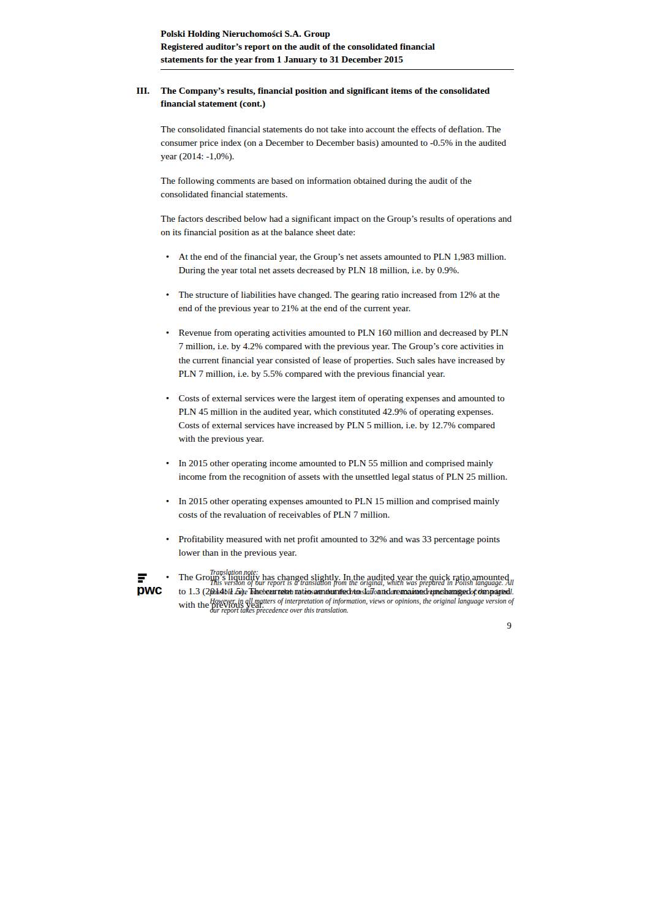Polski Holding Nieruchomości S.A. Group
Registered auditor’s report on the audit of the consolidated financial
statements for the year from 1 January to 31 December 2015
III. The Company’s results, financial position and significant items of the consolidated financial statement (cont.)
The consolidated financial statements do not take into account the effects of deflation. The consumer price index (on a December to December basis) amounted to -0.5% in the audited year (2014: -1,0%).
The following comments are based on information obtained during the audit of the consolidated financial statements.
The factors described below had a significant impact on the Group’s results of operations and on its financial position as at the balance sheet date:
At the end of the financial year, the Group’s net assets amounted to PLN 1,983 million. During the year total net assets decreased by PLN 18 million, i.e. by 0.9%.
The structure of liabilities have changed. The gearing ratio increased from 12% at the end of the previous year to 21% at the end of the current year.
Revenue from operating activities amounted to PLN 160 million and decreased by PLN 7 million, i.e. by 4.2% compared with the previous year. The Group’s core activities in the current financial year consisted of lease of properties. Such sales have increased by PLN 7 million, i.e. by 5.5% compared with the previous financial year.
Costs of external services were the largest item of operating expenses and amounted to PLN 45 million in the audited year, which constituted 42.9% of operating expenses. Costs of external services have increased by PLN 5 million, i.e. by 12.7% compared with the previous year.
In 2015 other operating income amounted to PLN 55 million and comprised mainly income from the recognition of assets with the unsettled legal status of PLN 25 million.
In 2015 other operating expenses amounted to PLN 15 million and comprised mainly costs of the revaluation of receivables of PLN 7 million.
Profitability measured with net profit amounted to 32% and was 33 percentage points lower than in the previous year.
The Group’s liquidity has changed slightly. In the audited year the quick ratio amounted to 1.3 (2014: 1.5). The current ratio amounted to 1.7 and remained unchanged compared with the previous year.
pwc
Translation note:
This version of our report is a translation from the original, which was prepared in Polish language. All possible care has been taken to ensure that the translation is an accurate representation of the original. However, in all matters of interpretation of information, views or opinions, the original language version of our report takes precedence over this translation.
9